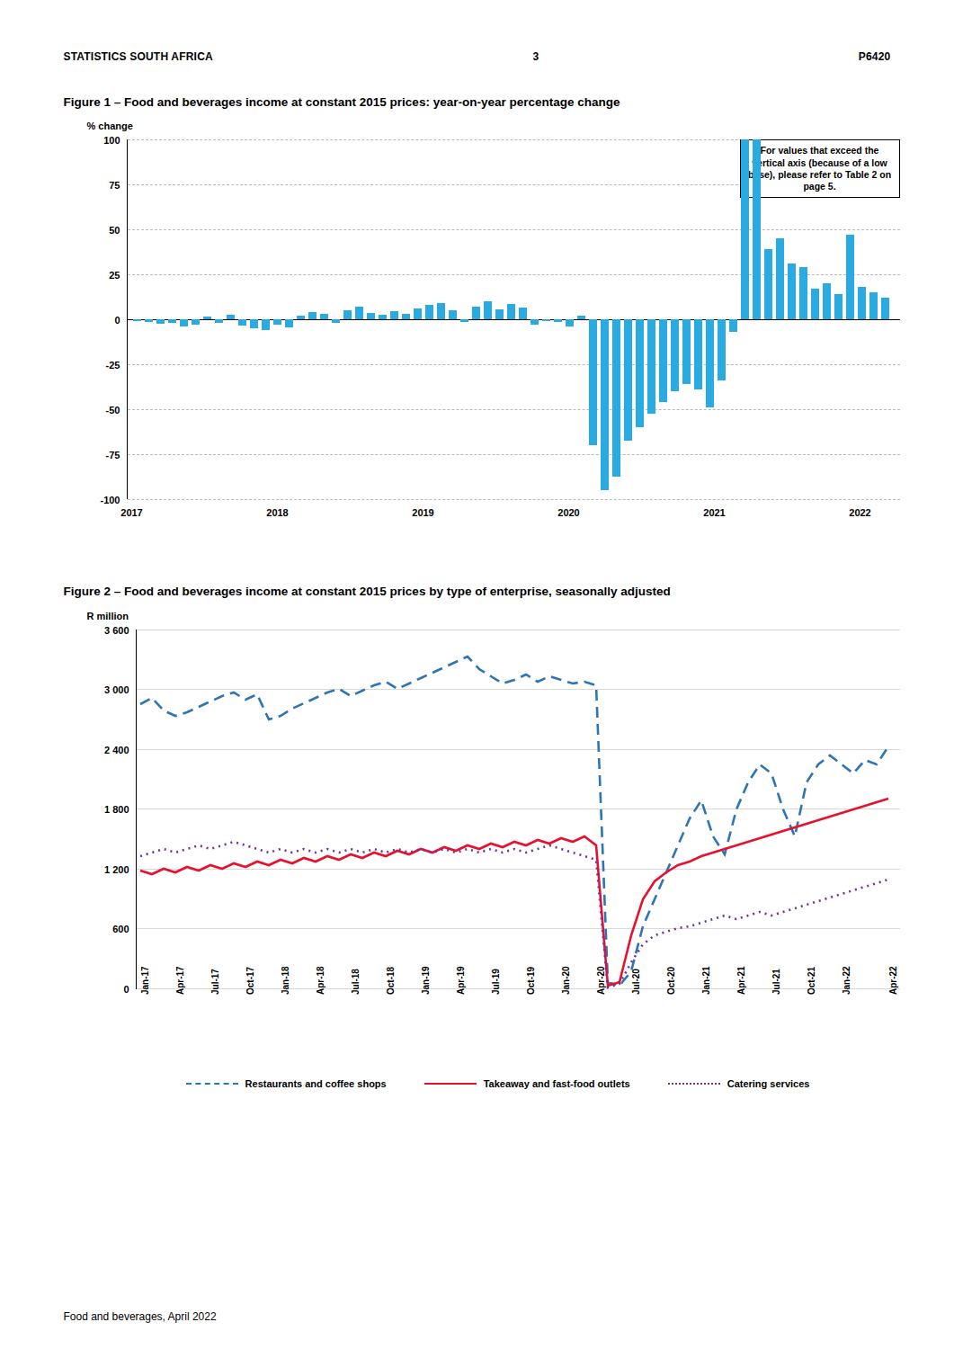STATISTICS SOUTH AFRICA
3
P6420
Figure 1 – Food and beverages income at constant 2015 prices: year-on-year percentage change
% change
100
75
50
25
0
-25
-50
-75
-100
For values that exceed the vertical axis (because of a low base), please refer to Table 2 on page 5.
2017 2018 2019 2020 2021 2022
Figure 2 – Food and beverages income at constant 2015 prices by type of enterprise, seasonally adjusted
R million
3 600
3 000
2 400
1 800
1 200
600
0
Jan-17 Apr-17 Jul-17 Oct-17 Jan-18 Apr-18 Jul-18 Oct-18 Jan-19 Apr-19 Jul-19 Oct-19 Jan-20 Apr-20 Jul-20 Oct-20 Jan-21 Apr-21 Jul-21 Oct-21 Jan-22 Apr-22
Restaurants and coffee shops
Takeaway and fast-food outlets
Catering services
Food and beverages, April 2022